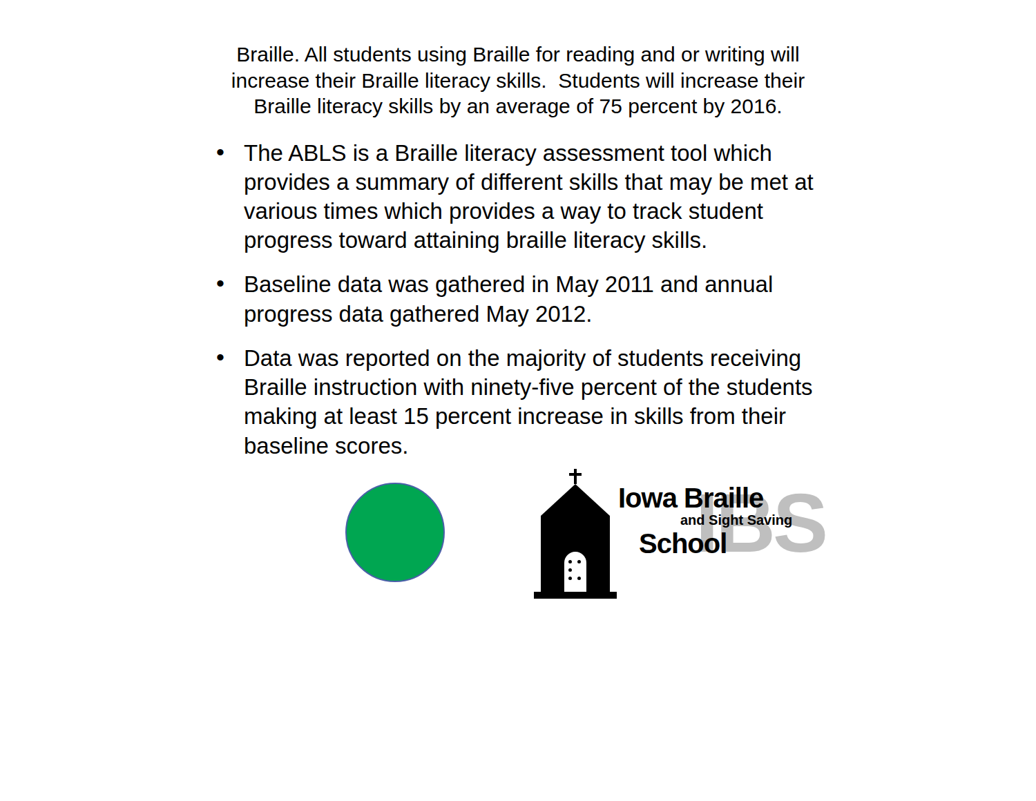Braille. All students using Braille for reading and or writing will increase their Braille literacy skills. Students will increase their Braille literacy skills by an average of 75 percent by 2016.
The ABLS is a Braille literacy assessment tool which provides a summary of different skills that may be met at various times which provides a way to track student progress toward attaining braille literacy skills.
Baseline data was gathered in May 2011 and annual progress data gathered May 2012.
Data was reported on the majority of students receiving Braille instruction with ninety-five percent of the students making at least 15 percent increase in skills from their baseline scores.
IBS
Iowa Braille
and Sight Saving
School